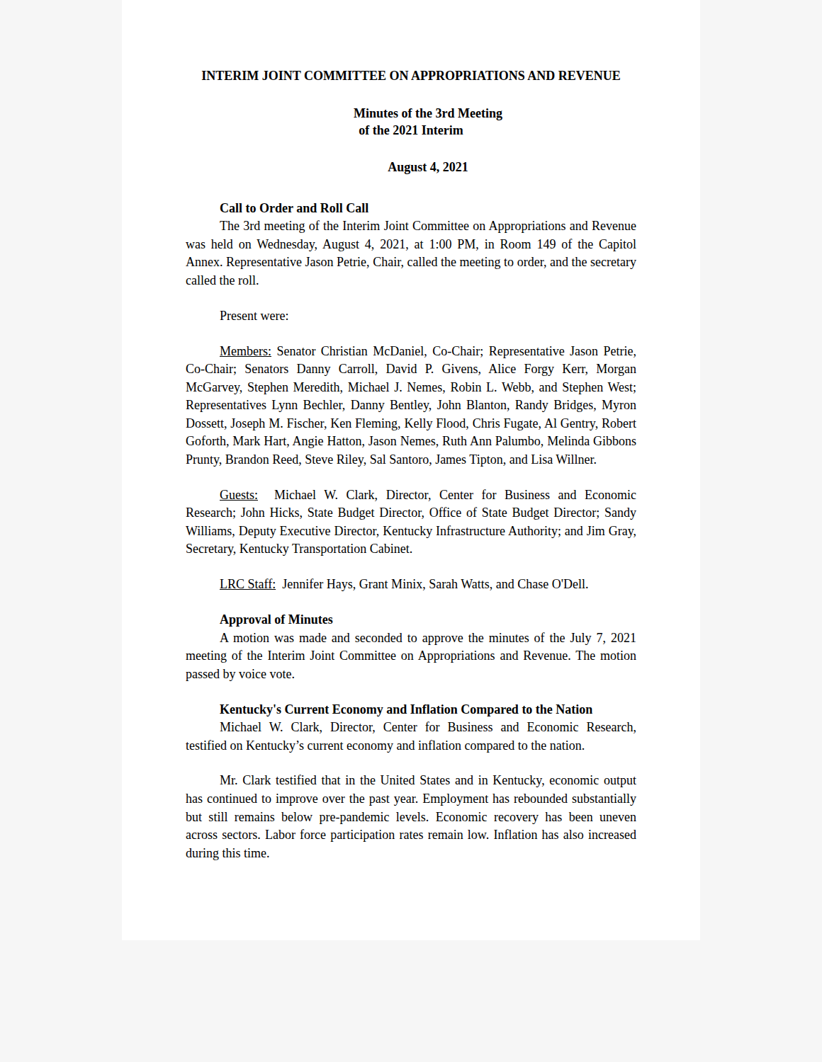INTERIM JOINT COMMITTEE ON APPROPRIATIONS AND REVENUE
Minutes of the 3rd Meeting
of the 2021 Interim
August 4, 2021
Call to Order and Roll Call
The 3rd meeting of the Interim Joint Committee on Appropriations and Revenue was held on Wednesday, August 4, 2021, at 1:00 PM, in Room 149 of the Capitol Annex. Representative Jason Petrie, Chair, called the meeting to order, and the secretary called the roll.
Present were:
Members: Senator Christian McDaniel, Co-Chair; Representative Jason Petrie, Co-Chair; Senators Danny Carroll, David P. Givens, Alice Forgy Kerr, Morgan McGarvey, Stephen Meredith, Michael J. Nemes, Robin L. Webb, and Stephen West; Representatives Lynn Bechler, Danny Bentley, John Blanton, Randy Bridges, Myron Dossett, Joseph M. Fischer, Ken Fleming, Kelly Flood, Chris Fugate, Al Gentry, Robert Goforth, Mark Hart, Angie Hatton, Jason Nemes, Ruth Ann Palumbo, Melinda Gibbons Prunty, Brandon Reed, Steve Riley, Sal Santoro, James Tipton, and Lisa Willner.
Guests: Michael W. Clark, Director, Center for Business and Economic Research; John Hicks, State Budget Director, Office of State Budget Director; Sandy Williams, Deputy Executive Director, Kentucky Infrastructure Authority; and Jim Gray, Secretary, Kentucky Transportation Cabinet.
LRC Staff: Jennifer Hays, Grant Minix, Sarah Watts, and Chase O'Dell.
Approval of Minutes
A motion was made and seconded to approve the minutes of the July 7, 2021 meeting of the Interim Joint Committee on Appropriations and Revenue. The motion passed by voice vote.
Kentucky's Current Economy and Inflation Compared to the Nation
Michael W. Clark, Director, Center for Business and Economic Research, testified on Kentucky’s current economy and inflation compared to the nation.
Mr. Clark testified that in the United States and in Kentucky, economic output has continued to improve over the past year. Employment has rebounded substantially but still remains below pre-pandemic levels. Economic recovery has been uneven across sectors. Labor force participation rates remain low. Inflation has also increased during this time.